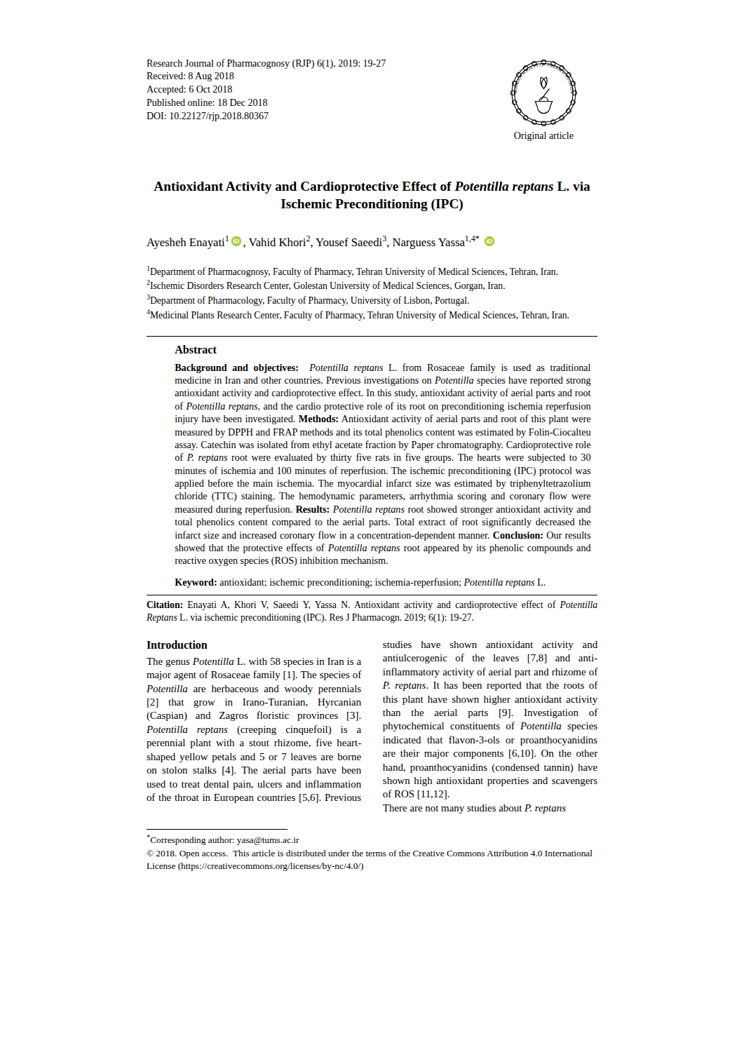Research Journal of Pharmacognosy (RJP) 6(1), 2019: 19-27
Received: 8 Aug 2018
Accepted: 6 Oct 2018
Published online: 18 Dec 2018
DOI: 10.22127/rjp.2018.80367
IRANIAN SOCIETY OF PHARMACOGNOSY
Original article
Antioxidant Activity and Cardioprotective Effect of Potentilla reptans L. via Ischemic Preconditioning (IPC)
Ayesheh Enayati1iD, Vahid Khori2, Yousef Saeedi3, Narguess Yassa1,4* iD
1Department of Pharmacognosy, Faculty of Pharmacy, Tehran University of Medical Sciences, Tehran, Iran.
2Ischemic Disorders Research Center, Golestan University of Medical Sciences, Gorgan, Iran.
3Department of Pharmacology, Faculty of Pharmacy, University of Lisbon, Portugal.
4Medicinal Plants Research Center, Faculty of Pharmacy, Tehran University of Medical Sciences, Tehran, Iran.
Abstract
Background and objectives: Potentilla reptans L. from Rosaceae family is used as traditional medicine in Iran and other countries. Previous investigations on Potentilla species have reported strong antioxidant activity and cardioprotective effect. In this study, antioxidant activity of aerial parts and root of Potentilla reptans, and the cardio protective role of its root on preconditioning ischemia reperfusion injury have been investigated. Methods: Antioxidant activity of aerial parts and root of this plant were measured by DPPH and FRAP methods and its total phenolics content was estimated by Folin-Ciocalteu assay. Catechin was isolated from ethyl acetate fraction by Paper chromatography. Cardioprotective role of P. reptans root were evaluated by thirty five rats in five groups. The hearts were subjected to 30 minutes of ischemia and 100 minutes of reperfusion. The ischemic preconditioning (IPC) protocol was applied before the main ischemia. The myocardial infarct size was estimated by triphenyltetrazolium chloride (TTC) staining. The hemodynamic parameters, arrhythmia scoring and coronary flow were measured during reperfusion. Results: Potentilla reptans root showed stronger antioxidant activity and total phenolics content compared to the aerial parts. Total extract of root significantly decreased the infarct size and increased coronary flow in a concentration-dependent manner. Conclusion: Our results showed that the protective effects of Potentilla reptans root appeared by its phenolic compounds and reactive oxygen species (ROS) inhibition mechanism.
Keyword: antioxidant; ischemic preconditioning; ischemia-reperfusion; Potentilla reptans L.
Citation: Enayati A, Khori V, Saeedi Y, Yassa N. Antioxidant activity and cardioprotective effect of Potentilla Reptans L. via ischemic preconditioning (IPC). Res J Pharmacogn. 2019; 6(1): 19-27.
Introduction
The genus Potentilla L. with 58 species in Iran is a major agent of Rosaceae family [1]. The species of Potentilla are herbaceous and woody perennials [2] that grow in Irano-Turanian, Hyrcanian (Caspian) and Zagros floristic provinces [3]. Potentilla reptans (creeping cinquefoil) is a perennial plant with a stout rhizome, five heart-shaped yellow petals and 5 or 7 leaves are borne on stolon stalks [4]. The aerial parts have been used to treat dental pain, ulcers and inflammation of the throat in European countries [5,6]. Previous studies have shown antioxidant activity and antiulcerogenic of the leaves [7,8] and anti-inflammatory activity of aerial part and rhizome of P. reptans. It has been reported that the roots of this plant have shown higher antioxidant activity than the aerial parts [9]. Investigation of phytochemical constituents of Potentilla species indicated that flavon-3-ols or proanthocyanidins are their major components [6,10]. On the other hand, proanthocyanidins (condensed tannin) have shown high antioxidant properties and scavengers of ROS [11,12].
There are not many studies about P. reptans
*Corresponding author: yasa@tums.ac.ir
© 2018. Open access. This article is distributed under the terms of the Creative Commons Attribution 4.0 International License (https://creativecommons.org/licenses/by-nc/4.0/)